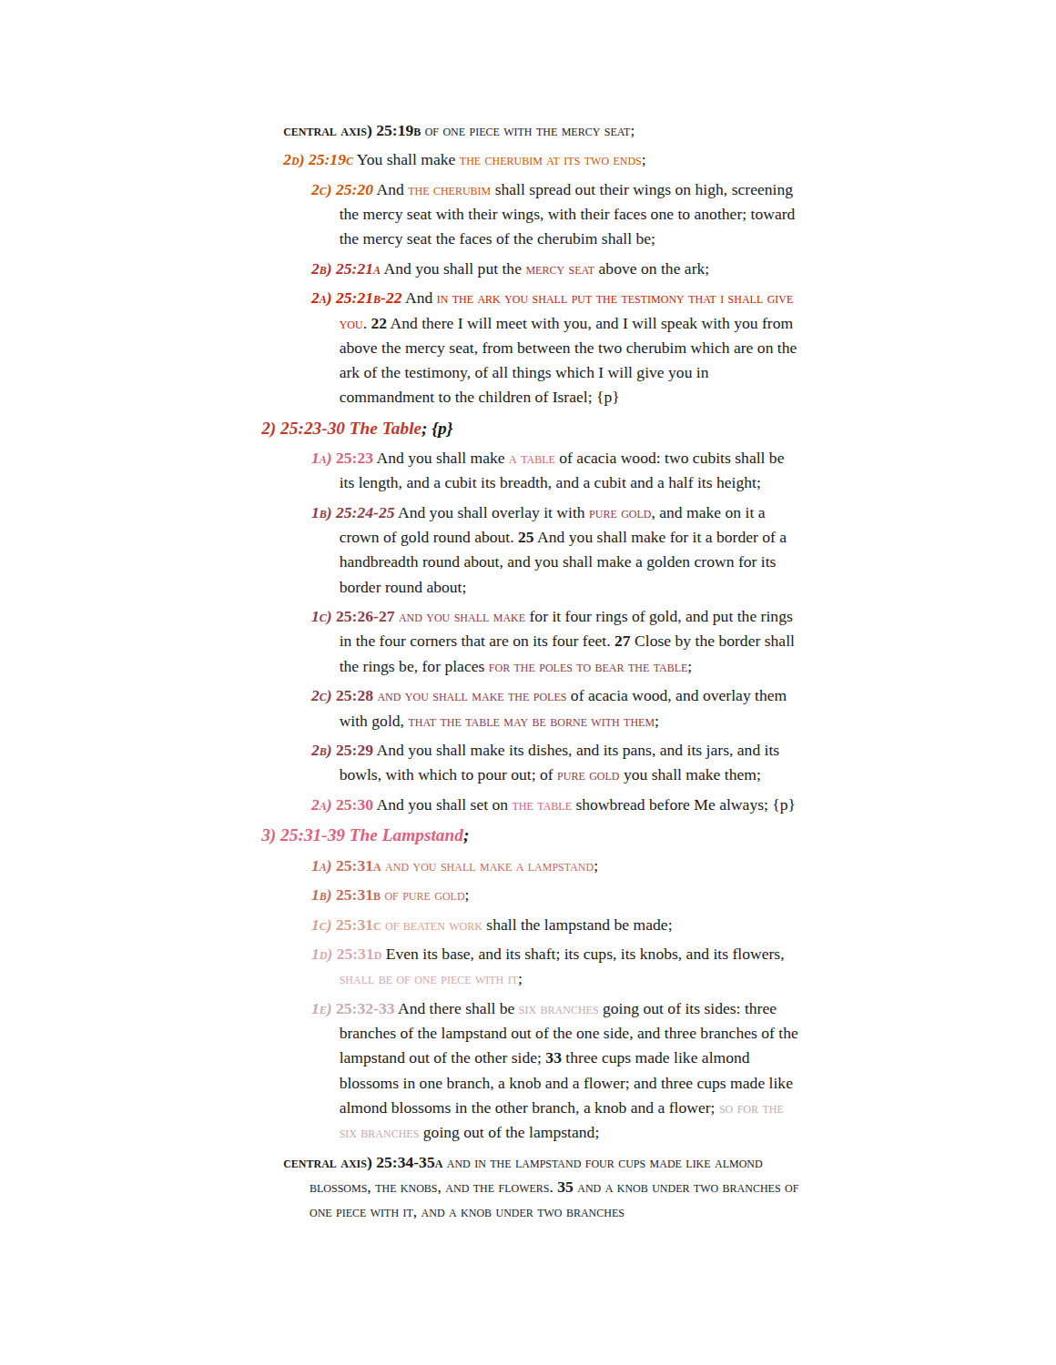central axis) 25:19b Of one piece with the mercy seat;
2d) 25:19c You shall make the cherubim at its two ends;
2c) 25:20 And the cherubim shall spread out their wings on high, screening the mercy seat with their wings, with their faces one to another; toward the mercy seat the faces of the cherubim shall be;
2b) 25:21a And you shall put the mercy seat above on the ark;
2a) 25:21b-22 And in the ark you shall put the testimony that I shall give you. 22 And there I will meet with you, and I will speak with you from above the mercy seat, from between the two cherubim which are on the ark of the testimony, of all things which I will give you in commandment to the children of Israel; {p}
2) 25:23-30 The Table; {p}
1a) 25:23 And you shall make a table of acacia wood: two cubits shall be its length, and a cubit its breadth, and a cubit and a half its height;
1b) 25:24-25 And you shall overlay it with pure gold, and make on it a crown of gold round about. 25 And you shall make for it a border of a handbreadth round about, and you shall make a golden crown for its border round about;
1c) 25:26-27 And you shall make for it four rings of gold, and put the rings in the four corners that are on its four feet. 27 Close by the border shall the rings be, for places for the poles to bear the table;
2c) 25:28 And you shall make the poles of acacia wood, and overlay them with gold, that the table may be borne with them;
2b) 25:29 And you shall make its dishes, and its pans, and its jars, and its bowls, with which to pour out; of pure gold you shall make them;
2a) 25:30 And you shall set on the table showbread before Me always; {p}
3) 25:31-39 The Lampstand;
1a) 25:31a And you shall make a lampstand;
1b) 25:31b Of pure gold;
1c) 25:31c Of beaten work shall the lampstand be made;
1d) 25:31d Even its base, and its shaft; its cups, its knobs, and its flowers, shall be of one piece with it;
1e) 25:32-33 And there shall be six branches going out of its sides: three branches of the lampstand out of the one side, and three branches of the lampstand out of the other side; 33 three cups made like almond blossoms in one branch, a knob and a flower; and three cups made like almond blossoms in the other branch, a knob and a flower; so for the six branches going out of the lampstand;
central axis) 25:34-35a And in the lampstand four cups made like almond blossoms, the knobs, and the flowers. 35 And a knob under two branches of one piece with it, and a knob under two branches